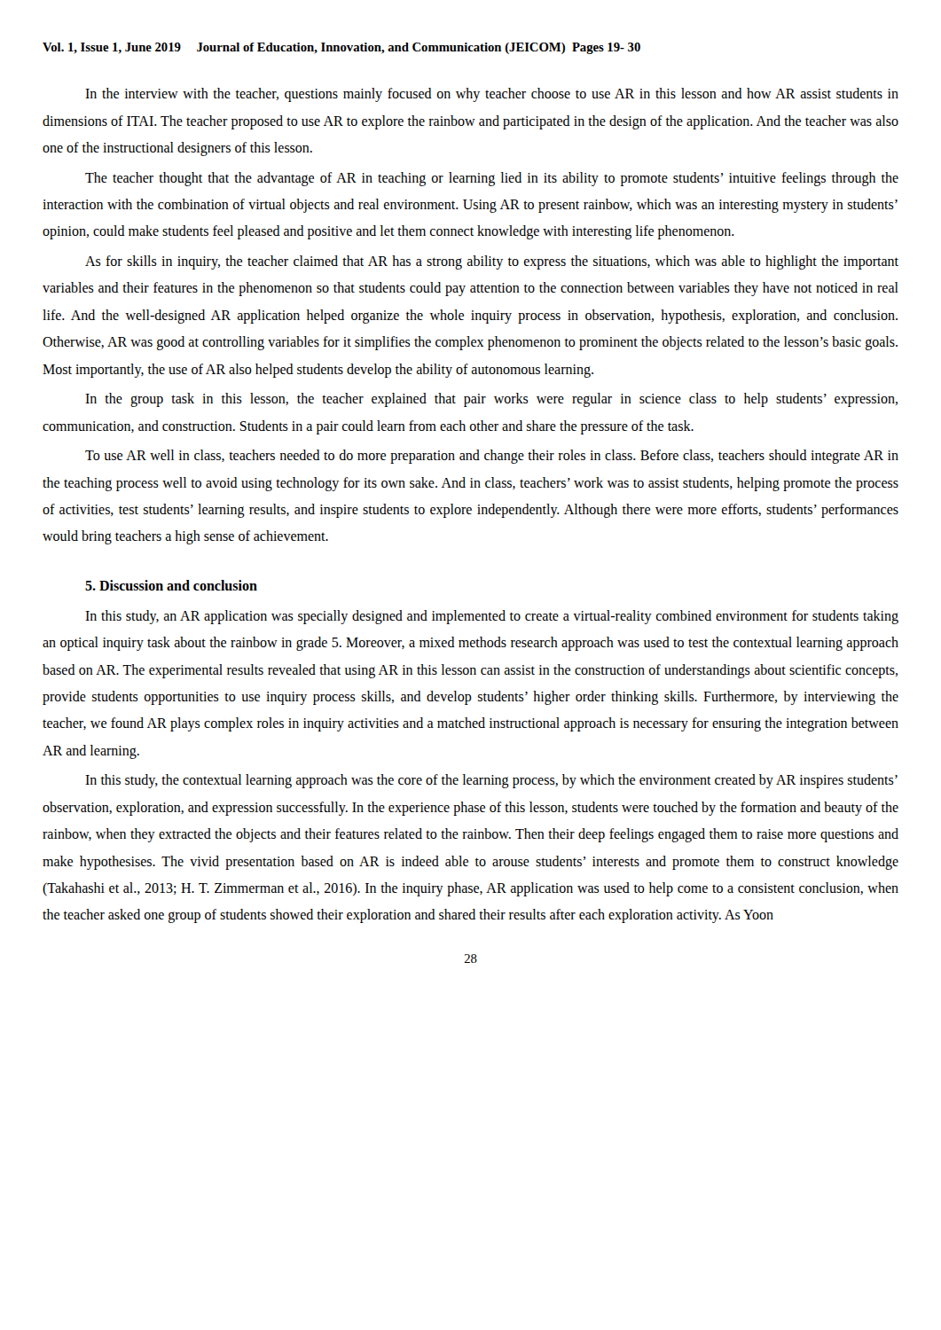Vol. 1, Issue 1, June 2019 Journal of Education, Innovation, and Communication (JEICOM) Pages 19- 30
In the interview with the teacher, questions mainly focused on why teacher choose to use AR in this lesson and how AR assist students in dimensions of ITAI. The teacher proposed to use AR to explore the rainbow and participated in the design of the application. And the teacher was also one of the instructional designers of this lesson.
The teacher thought that the advantage of AR in teaching or learning lied in its ability to promote students’ intuitive feelings through the interaction with the combination of virtual objects and real environment. Using AR to present rainbow, which was an interesting mystery in students’ opinion, could make students feel pleased and positive and let them connect knowledge with interesting life phenomenon.
As for skills in inquiry, the teacher claimed that AR has a strong ability to express the situations, which was able to highlight the important variables and their features in the phenomenon so that students could pay attention to the connection between variables they have not noticed in real life. And the well-designed AR application helped organize the whole inquiry process in observation, hypothesis, exploration, and conclusion. Otherwise, AR was good at controlling variables for it simplifies the complex phenomenon to prominent the objects related to the lesson’s basic goals. Most importantly, the use of AR also helped students develop the ability of autonomous learning.
In the group task in this lesson, the teacher explained that pair works were regular in science class to help students’ expression, communication, and construction. Students in a pair could learn from each other and share the pressure of the task.
To use AR well in class, teachers needed to do more preparation and change their roles in class. Before class, teachers should integrate AR in the teaching process well to avoid using technology for its own sake. And in class, teachers’ work was to assist students, helping promote the process of activities, test students’ learning results, and inspire students to explore independently. Although there were more efforts, students’ performances would bring teachers a high sense of achievement.
5. Discussion and conclusion
In this study, an AR application was specially designed and implemented to create a virtual-reality combined environment for students taking an optical inquiry task about the rainbow in grade 5. Moreover, a mixed methods research approach was used to test the contextual learning approach based on AR. The experimental results revealed that using AR in this lesson can assist in the construction of understandings about scientific concepts, provide students opportunities to use inquiry process skills, and develop students’ higher order thinking skills. Furthermore, by interviewing the teacher, we found AR plays complex roles in inquiry activities and a matched instructional approach is necessary for ensuring the integration between AR and learning.
In this study, the contextual learning approach was the core of the learning process, by which the environment created by AR inspires students’ observation, exploration, and expression successfully. In the experience phase of this lesson, students were touched by the formation and beauty of the rainbow, when they extracted the objects and their features related to the rainbow. Then their deep feelings engaged them to raise more questions and make hypothesises. The vivid presentation based on AR is indeed able to arouse students’ interests and promote them to construct knowledge (Takahashi et al., 2013; H. T. Zimmerman et al., 2016). In the inquiry phase, AR application was used to help come to a consistent conclusion, when the teacher asked one group of students showed their exploration and shared their results after each exploration activity. As Yoon
28